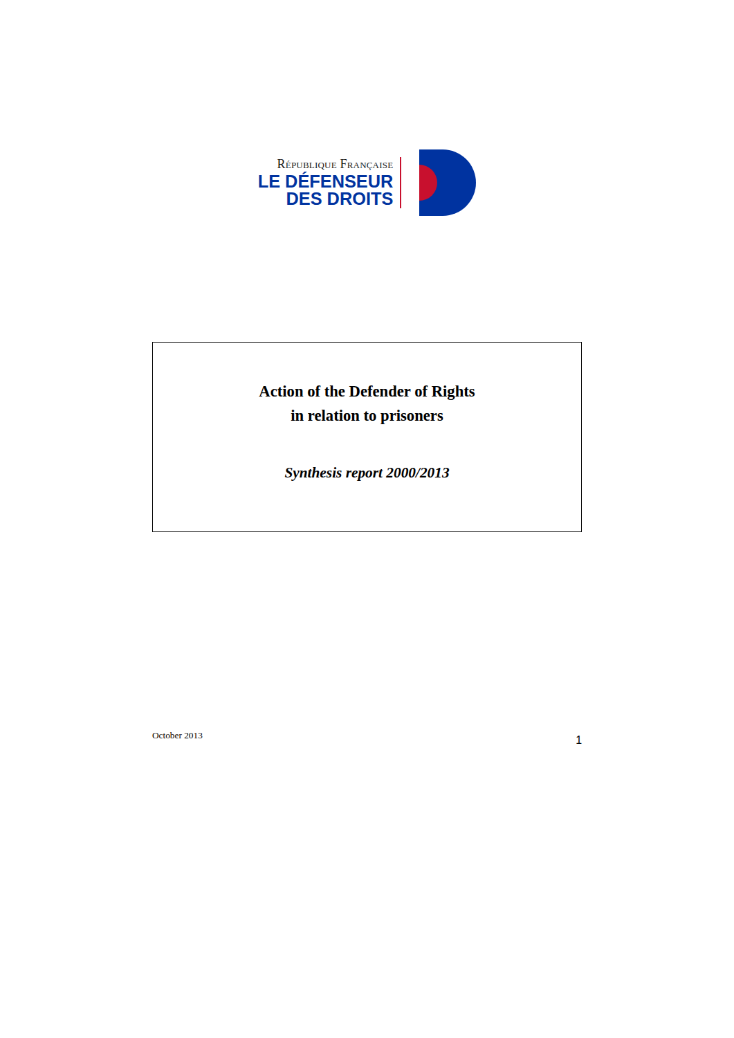République Française
LE DÉFENSEUR
DES DROITS
Action of the Defender of Rights
in relation to prisoners
Synthesis report 2000/2013
October 2013 1